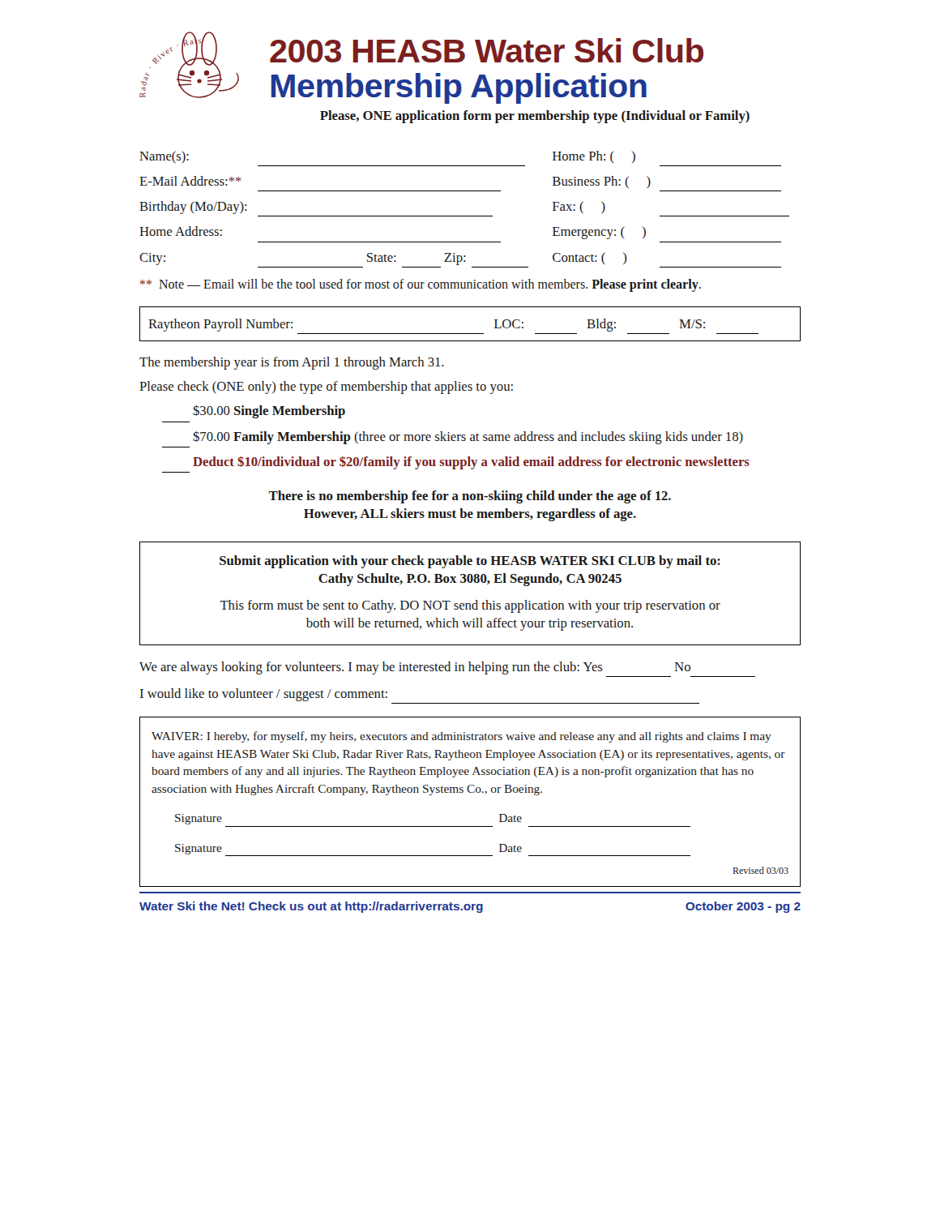Radar · River · Rats
2003 HEASB Water Ski Club
Membership Application
Please, ONE application form per membership type (Individual or Family)
| Name(s): | | Home Ph: ( ) | |
| E-Mail Address: ** | | Business Ph: ( ) | |
| Birthday (Mo/Day): | | Fax: ( ) | |
| Home Address: | | Emergency: ( ) | |
| City: | State: Zip: | Contact: ( ) | |
** Note — Email will be the tool used for most of our communication with members. Please print clearly.
Raytheon Payroll Number: LOC: Bldg: M/S:
The membership year is from April 1 through March 31.
Please check (ONE only) the type of membership that applies to you:
$30.00 Single Membership
$70.00 Family Membership (three or more skiers at same address and includes skiing kids under 18)
Deduct $10/individual or $20/family if you supply a valid email address for electronic newsletters
There is no membership fee for a non-skiing child under the age of 12.
However, ALL skiers must be members, regardless of age.
Submit application with your check payable to HEASB WATER SKI CLUB by mail to:
Cathy Schulte, P.O. Box 3080, El Segundo, CA 90245
This form must be sent to Cathy. DO NOT send this application with your trip reservation or
both will be returned, which will affect your trip reservation.
We are always looking for volunteers. I may be interested in helping run the club: Yes No
I would like to volunteer / suggest / comment:
WAIVER: I hereby, for myself, my heirs, executors and administrators waive and release any and all rights and claims I may have against HEASB Water Ski Club, Radar River Rats, Raytheon Employee Association (EA) or its representatives, agents, or board members of any and all injuries. The Raytheon Employee Association (EA) is a non-profit organization that has no association with Hughes Aircraft Company, Raytheon Systems Co., or Boeing.
Signature Date
Signature Date
Revised 03/03
Water Ski the Net! Check us out at http://radarriverrats.org October 2003 - pg 2